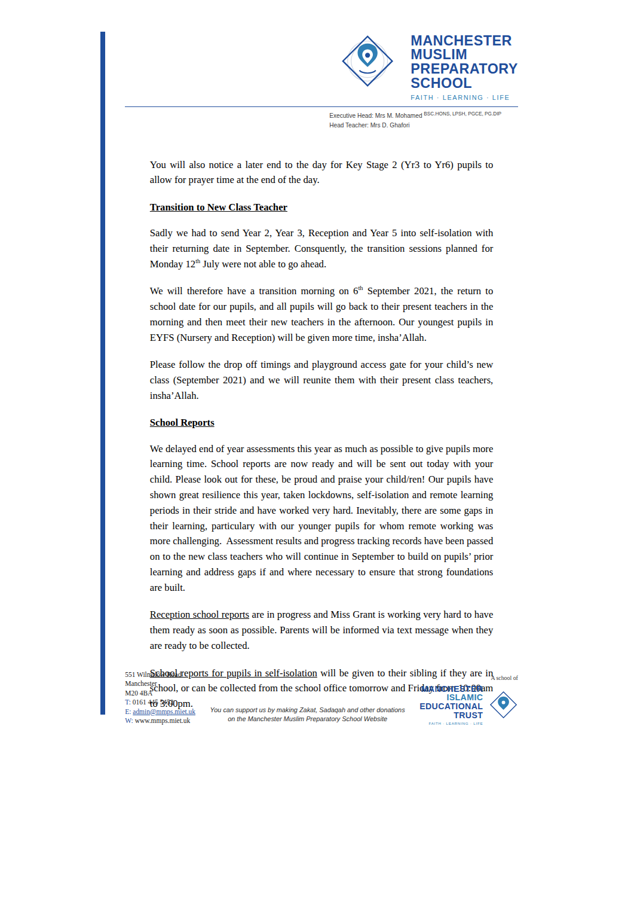MANCHESTER MUSLIM PREPARATORY SCHOOL FAITH · LEARNING · LIFE
Executive Head: Mrs M. Mohamed BSC.HONS, LPSH, PGCE, PG.DIP
Head Teacher: Mrs D. Ghafori
You will also notice a later end to the day for Key Stage 2 (Yr3 to Yr6) pupils to allow for prayer time at the end of the day.
Transition to New Class Teacher
Sadly we had to send Year 2, Year 3, Reception and Year 5 into self-isolation with their returning date in September. Consquently, the transition sessions planned for Monday 12th July were not able to go ahead.
We will therefore have a transition morning on 6th September 2021, the return to school date for our pupils, and all pupils will go back to their present teachers in the morning and then meet their new teachers in the afternoon. Our youngest pupils in EYFS (Nursery and Reception) will be given more time, insha’Allah.
Please follow the drop off timings and playground access gate for your child’s new class (September 2021) and we will reunite them with their present class teachers, insha’Allah.
School Reports
We delayed end of year assessments this year as much as possible to give pupils more learning time. School reports are now ready and will be sent out today with your child. Please look out for these, be proud and praise your child/ren! Our pupils have shown great resilience this year, taken lockdowns, self-isolation and remote learning periods in their stride and have worked very hard. Inevitably, there are some gaps in their learning, particulary with our younger pupils for whom remote working was more challenging. Assessment results and progress tracking records have been passed on to the new class teachers who will continue in September to build on pupils’ prior learning and address gaps if and where necessary to ensure that strong foundations are built.
Reception school reports are in progress and Miss Grant is working very hard to have them ready as soon as possible. Parents will be informed via text message when they are ready to be collected.
School reports for pupils in self-isolation will be given to their sibling if they are in school, or can be collected from the school office tomorrow and Friday from 10:00am to 3:00pm.
551 Wilmslow Road
Manchester
M20 4BA
T: 0161 445 5452
E: admin@mmps.miet.uk
W: www.mmps.miet.uk
You can support us by making Zakat, Sadaqah and other donations
on the Manchester Muslim Preparatory School Website
A school of
MANCHESTER ISLAMIC EDUCATIONAL TRUST FAITH · LEARNING · LIFE